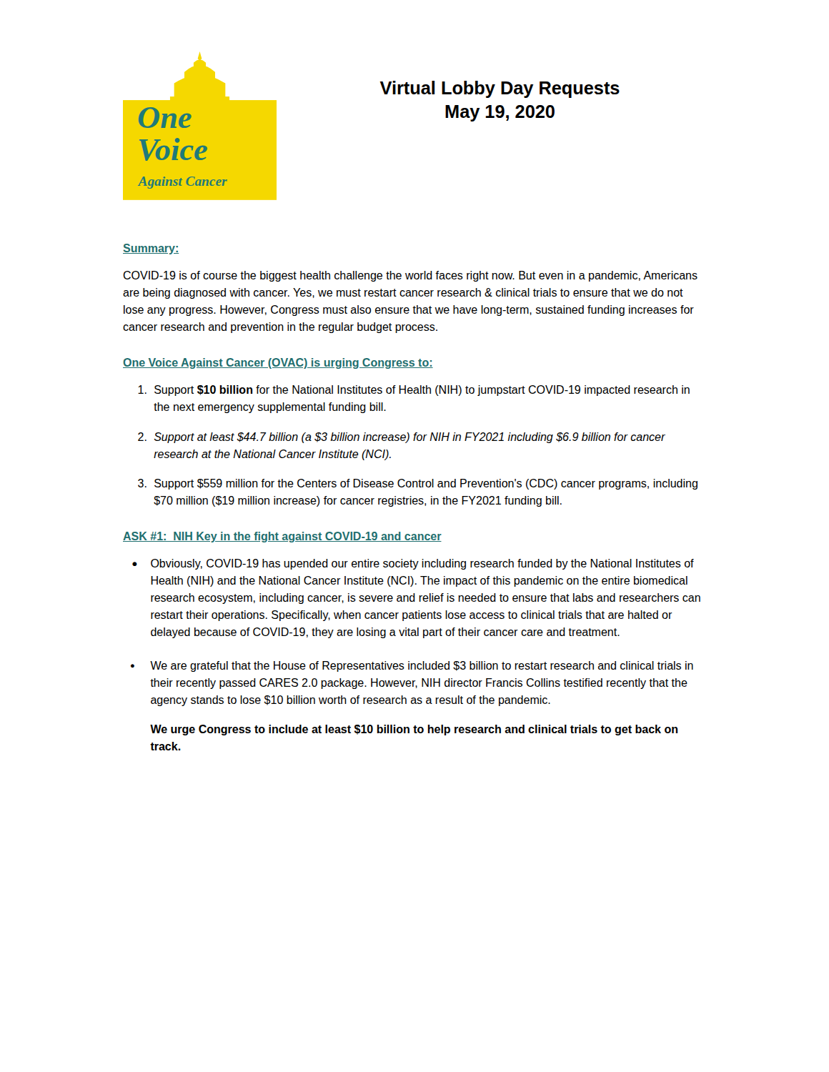One Voice Against Cancer
Virtual Lobby Day Requests
May 19, 2020
Summary:
COVID-19 is of course the biggest health challenge the world faces right now. But even in a pandemic, Americans are being diagnosed with cancer. Yes, we must restart cancer research & clinical trials to ensure that we do not lose any progress. However, Congress must also ensure that we have long-term, sustained funding increases for cancer research and prevention in the regular budget process.
One Voice Against Cancer (OVAC) is urging Congress to:
Support $10 billion for the National Institutes of Health (NIH) to jumpstart COVID-19 impacted research in the next emergency supplemental funding bill.
Support at least $44.7 billion (a $3 billion increase) for NIH in FY2021 including $6.9 billion for cancer research at the National Cancer Institute (NCI).
Support $559 million for the Centers of Disease Control and Prevention's (CDC) cancer programs, including $70 million ($19 million increase) for cancer registries, in the FY2021 funding bill.
ASK #1: NIH Key in the fight against COVID-19 and cancer
Obviously, COVID-19 has upended our entire society including research funded by the National Institutes of Health (NIH) and the National Cancer Institute (NCI). The impact of this pandemic on the entire biomedical research ecosystem, including cancer, is severe and relief is needed to ensure that labs and researchers can restart their operations. Specifically, when cancer patients lose access to clinical trials that are halted or delayed because of COVID-19, they are losing a vital part of their cancer care and treatment.
We are grateful that the House of Representatives included $3 billion to restart research and clinical trials in their recently passed CARES 2.0 package. However, NIH director Francis Collins testified recently that the agency stands to lose $10 billion worth of research as a result of the pandemic.
We urge Congress to include at least $10 billion to help research and clinical trials to get back on track.